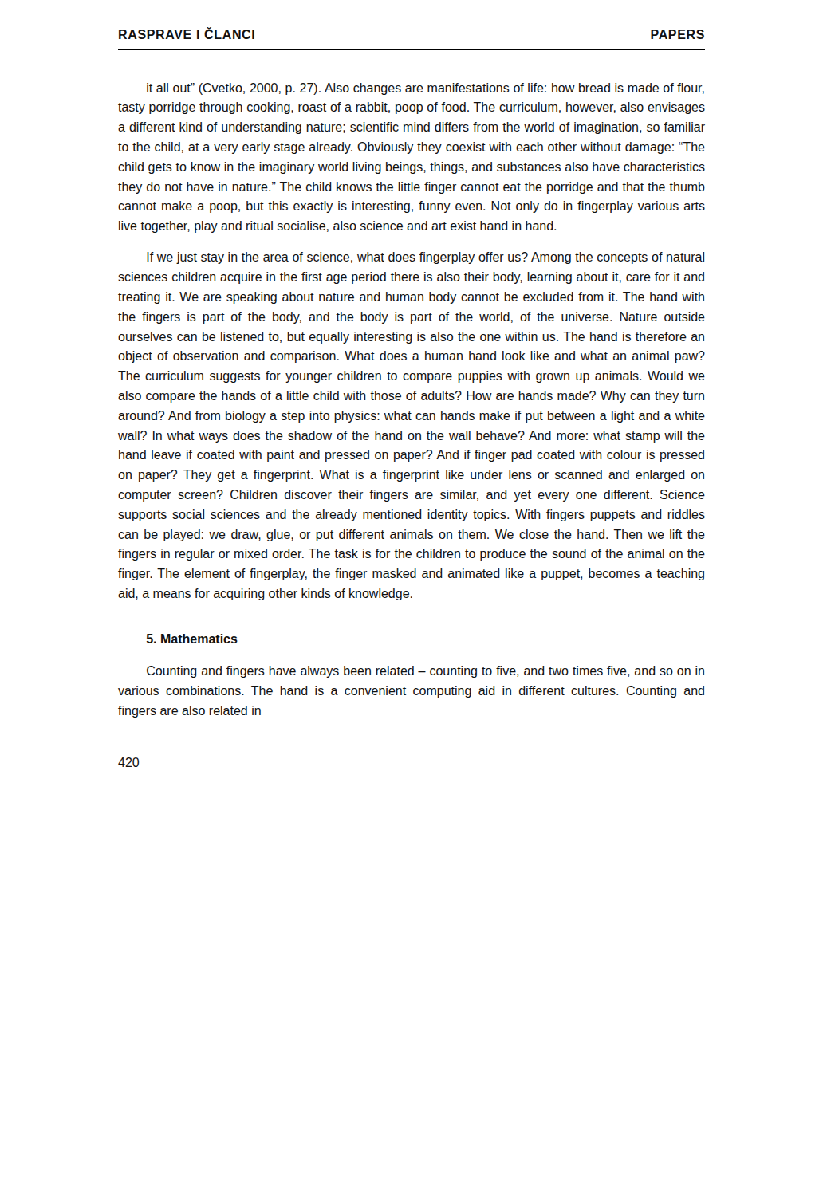Rasprave i članci Papers
it all out” (Cvetko, 2000, p. 27). Also changes are manifestations of life: how bread is made of flour, tasty porridge through cooking, roast of a rabbit, poop of food. The curriculum, however, also envisages a different kind of understanding nature; scientific mind differs from the world of imagination, so familiar to the child, at a very early stage already. Obviously they coexist with each other without damage: “The child gets to know in the imaginary world living beings, things, and substances also have characteristics they do not have in nature.” The child knows the little finger cannot eat the porridge and that the thumb cannot make a poop, but this exactly is interesting, funny even. Not only do in fingerplay various arts live together, play and ritual socialise, also science and art exist hand in hand.
If we just stay in the area of science, what does fingerplay offer us? Among the concepts of natural sciences children acquire in the first age period there is also their body, learning about it, care for it and treating it. We are speaking about nature and human body cannot be excluded from it. The hand with the fingers is part of the body, and the body is part of the world, of the universe. Nature outside ourselves can be listened to, but equally interesting is also the one within us. The hand is therefore an object of observation and comparison. What does a human hand look like and what an animal paw? The curriculum suggests for younger children to compare puppies with grown up animals. Would we also compare the hands of a little child with those of adults? How are hands made? Why can they turn around? And from biology a step into physics: what can hands make if put between a light and a white wall? In what ways does the shadow of the hand on the wall behave? And more: what stamp will the hand leave if coated with paint and pressed on paper? And if finger pad coated with colour is pressed on paper? They get a fingerprint. What is a fingerprint like under lens or scanned and enlarged on computer screen? Children discover their fingers are similar, and yet every one different. Science supports social sciences and the already mentioned identity topics. With fingers puppets and riddles can be played: we draw, glue, or put different animals on them. We close the hand. Then we lift the fingers in regular or mixed order. The task is for the children to produce the sound of the animal on the finger. The element of fingerplay, the finger masked and animated like a puppet, becomes a teaching aid, a means for acquiring other kinds of knowledge.
5. Mathematics
Counting and fingers have always been related – counting to five, and two times five, and so on in various combinations. The hand is a convenient computing aid in different cultures. Counting and fingers are also related in
420